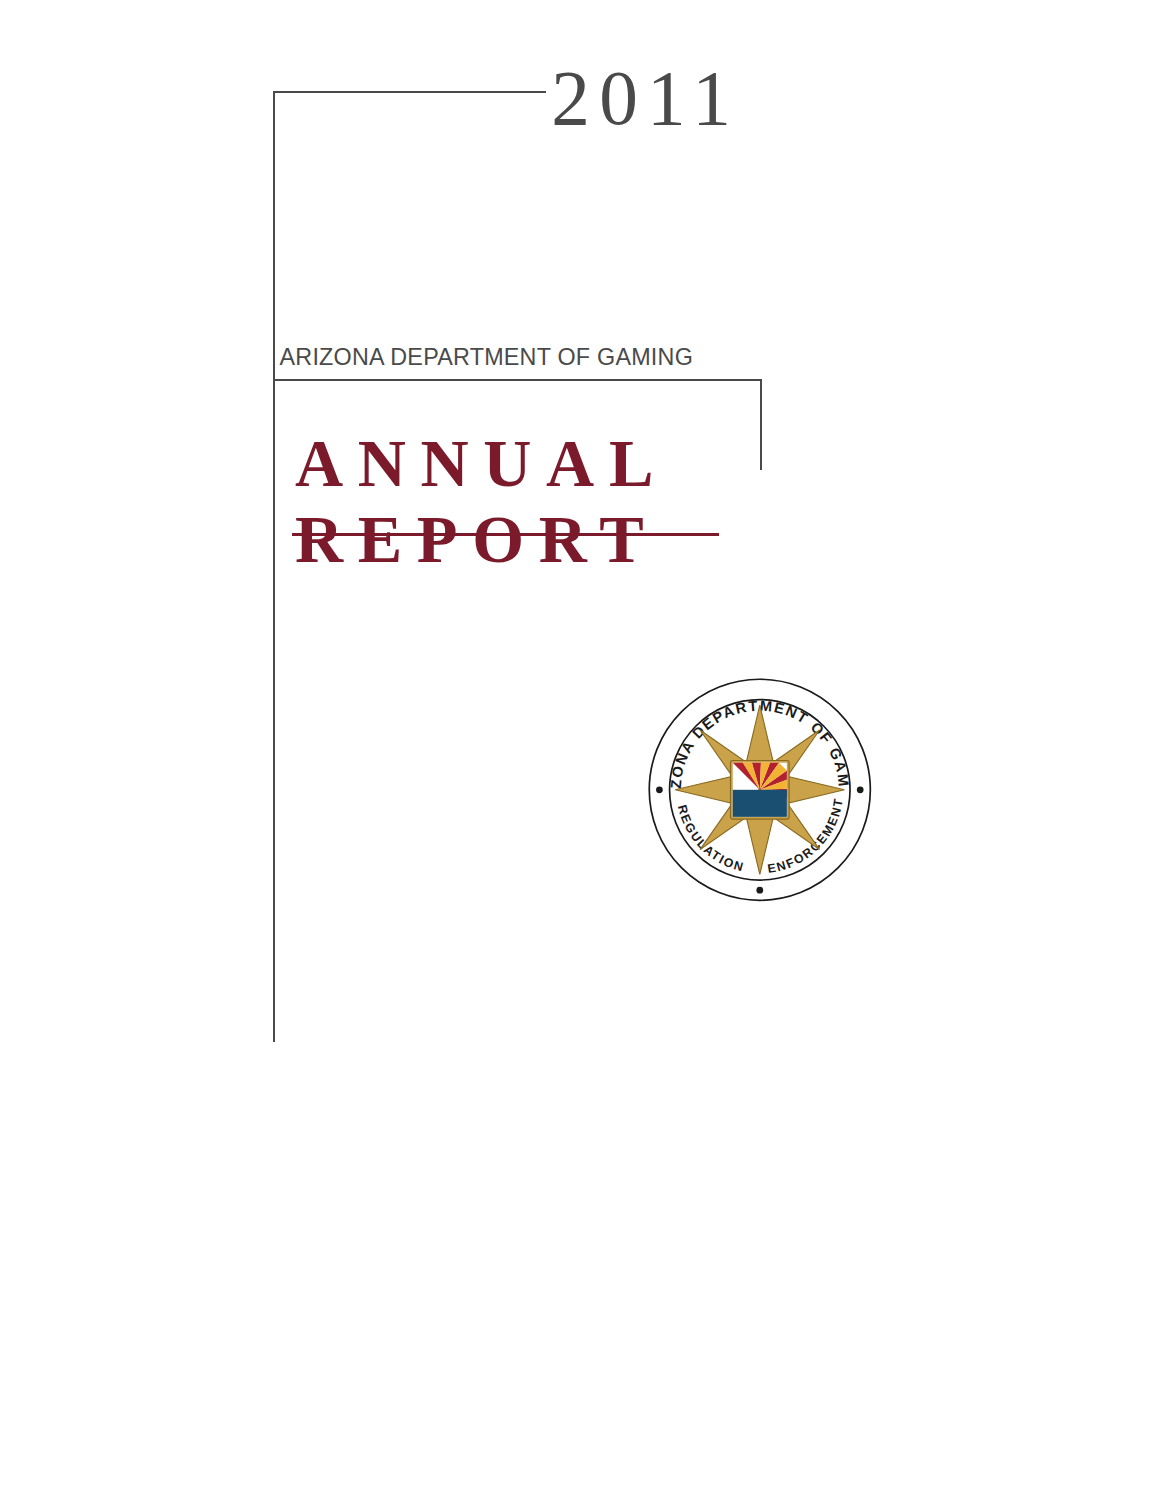2011
ARIZONA DEPARTMENT OF GAMING
ANNUAL
REPORT
ARIZONA DEPARTMENT OF GAMING REGULATION ENFORCEMENT